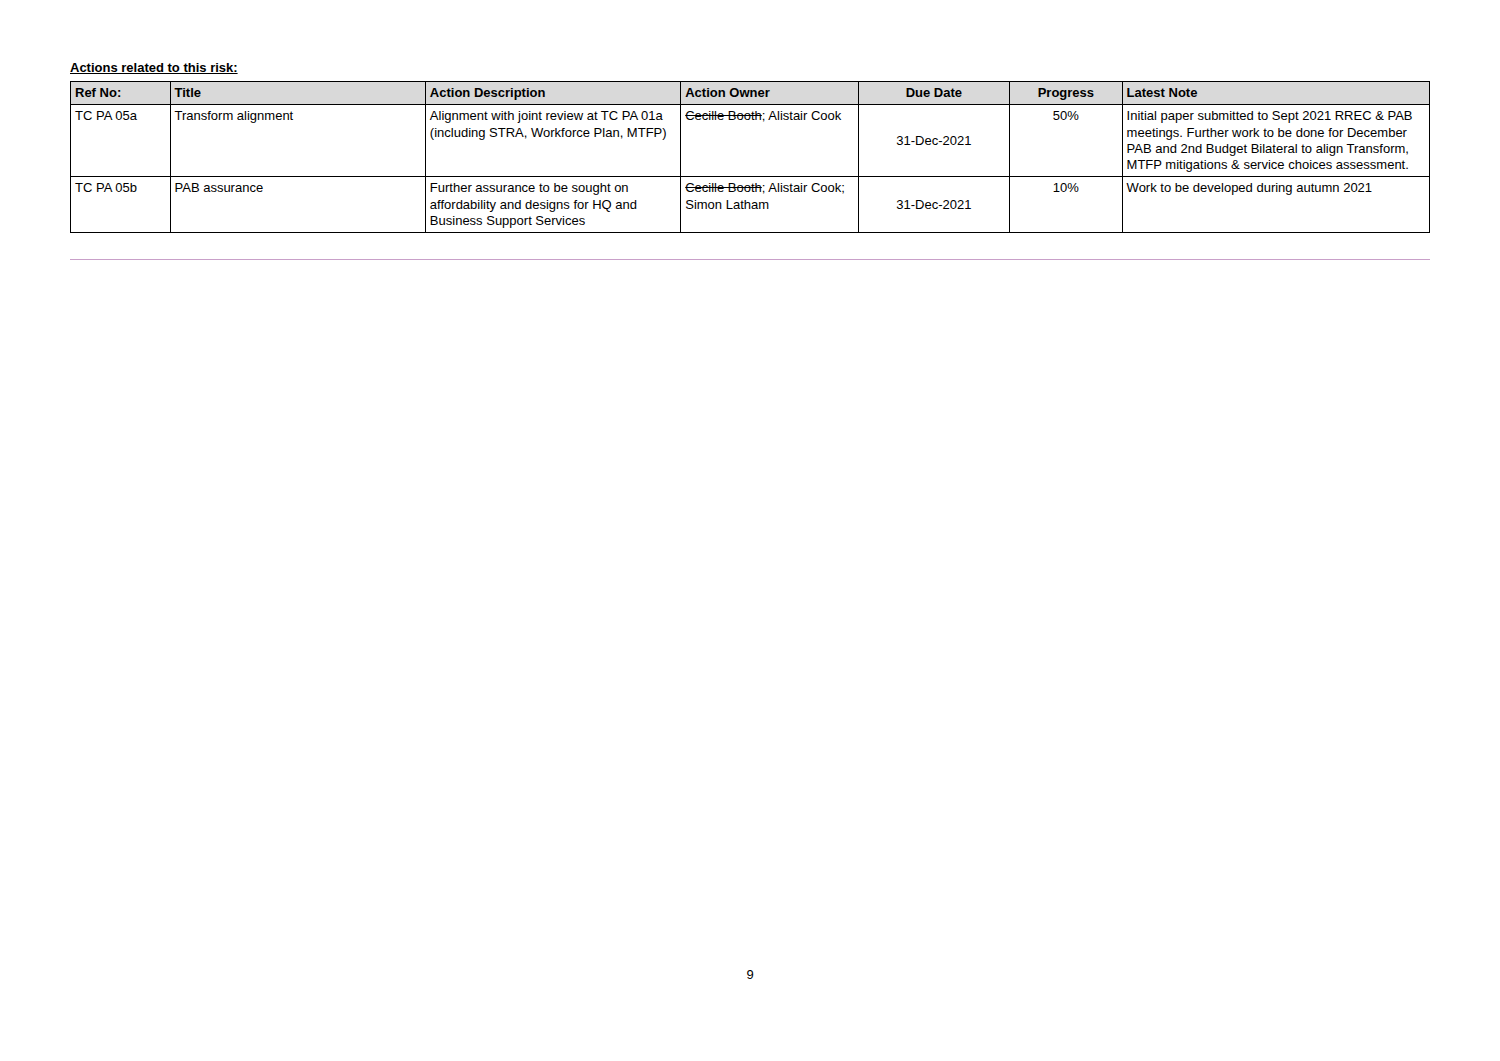Actions related to this risk:
| Ref No: | Title | Action Description | Action Owner | Due Date | Progress | Latest Note |
| --- | --- | --- | --- | --- | --- | --- |
| TC PA 05a | Transform alignment | Alignment with joint review at TC PA 01a (including STRA, Workforce Plan, MTFP) | Cecille Booth ; Alistair Cook | 31-Dec-2021 | 50% | Initial paper submitted to Sept 2021 RREC & PAB meetings. Further work to be done for December PAB and 2nd Budget Bilateral to align Transform, MTFP mitigations & service choices assessment. |
| TC PA 05b | PAB assurance | Further assurance to be sought on affordability and designs for HQ and Business Support Services | Cecille Booth ; Alistair Cook; Simon Latham | 31-Dec-2021 | 10% | Work to be developed during autumn 2021 |
9